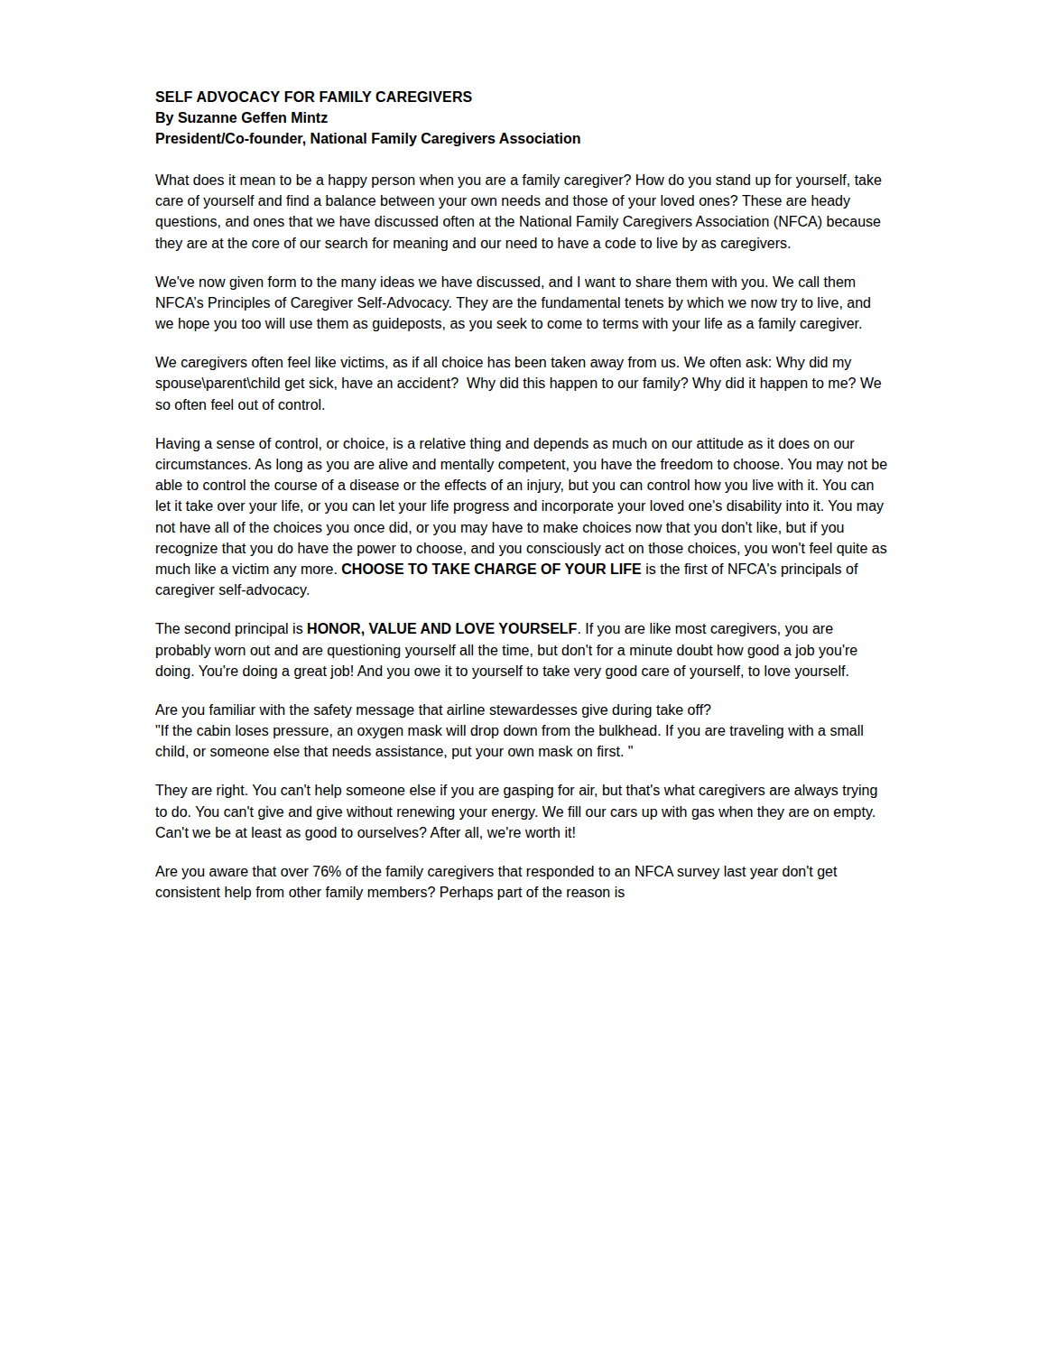SELF ADVOCACY FOR FAMILY CAREGIVERS
By Suzanne Geffen Mintz
President/Co-founder, National Family Caregivers Association
What does it mean to be a happy person when you are a family caregiver? How do you stand up for yourself, take care of yourself and find a balance between your own needs and those of your loved ones? These are heady questions, and ones that we have discussed often at the National Family Caregivers Association (NFCA) because they are at the core of our search for meaning and our need to have a code to live by as caregivers.
We've now given form to the many ideas we have discussed, and I want to share them with you. We call them NFCA’s Principles of Caregiver Self-Advocacy. They are the fundamental tenets by which we now try to live, and we hope you too will use them as guideposts, as you seek to come to terms with your life as a family caregiver.
We caregivers often feel like victims, as if all choice has been taken away from us. We often ask: Why did my spouse\parent\child get sick, have an accident? Why did this happen to our family? Why did it happen to me? We so often feel out of control.
Having a sense of control, or choice, is a relative thing and depends as much on our attitude as it does on our circumstances. As long as you are alive and mentally competent, you have the freedom to choose. You may not be able to control the course of a disease or the effects of an injury, but you can control how you live with it. You can let it take over your life, or you can let your life progress and incorporate your loved one's disability into it. You may not have all of the choices you once did, or you may have to make choices now that you don't like, but if you recognize that you do have the power to choose, and you consciously act on those choices, you won't feel quite as much like a victim any more. CHOOSE TO TAKE CHARGE OF YOUR LIFE is the first of NFCA's principals of caregiver self-advocacy.
The second principal is HONOR, VALUE AND LOVE YOURSELF. If you are like most caregivers, you are probably worn out and are questioning yourself all the time, but don't for a minute doubt how good a job you're doing. You're doing a great job! And you owe it to yourself to take very good care of yourself, to love yourself.
Are you familiar with the safety message that airline stewardesses give during take off?
"If the cabin loses pressure, an oxygen mask will drop down from the bulkhead. If you are traveling with a small child, or someone else that needs assistance, put your own mask on first. "
They are right. You can't help someone else if you are gasping for air, but that's what caregivers are always trying to do. You can't give and give without renewing your energy. We fill our cars up with gas when they are on empty. Can't we be at least as good to ourselves? After all, we're worth it!
Are you aware that over 76% of the family caregivers that responded to an NFCA survey last year don't get consistent help from other family members? Perhaps part of the reason is